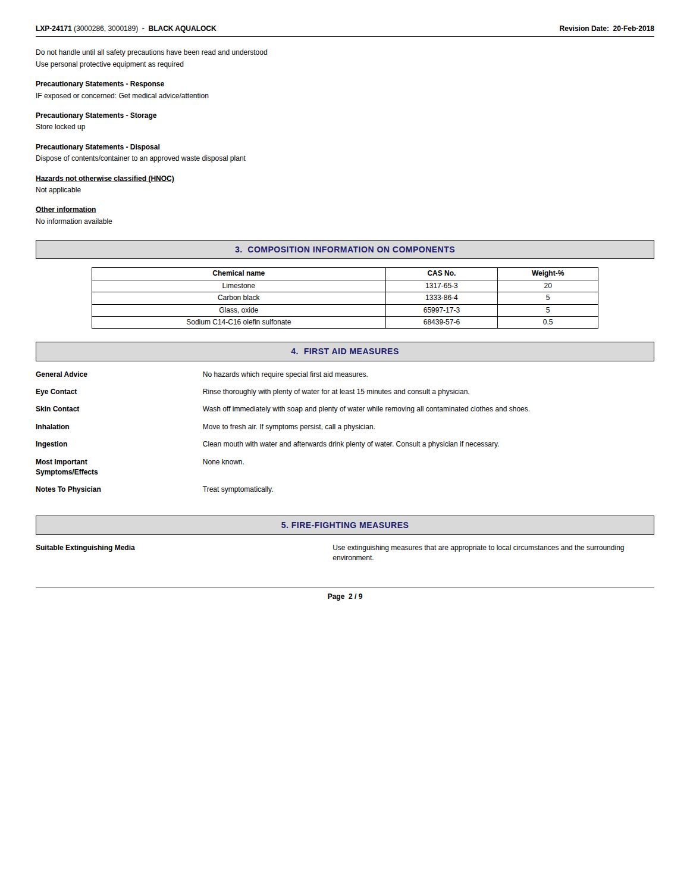LXP-24171 (3000286, 3000189) - BLACK AQUALOCK
Revision Date: 20-Feb-2018
Do not handle until all safety precautions have been read and understood
Use personal protective equipment as required
Precautionary Statements - Response
IF exposed or concerned: Get medical advice/attention
Precautionary Statements - Storage
Store locked up
Precautionary Statements - Disposal
Dispose of contents/container to an approved waste disposal plant
Hazards not otherwise classified (HNOC)
Not applicable
Other information
No information available
3. COMPOSITION INFORMATION ON COMPONENTS
| Chemical name | CAS No. | Weight-% |
| --- | --- | --- |
| Limestone | 1317-65-3 | 20 |
| Carbon black | 1333-86-4 | 5 |
| Glass, oxide | 65997-17-3 | 5 |
| Sodium C14-C16 olefin sulfonate | 68439-57-6 | 0.5 |
4. FIRST AID MEASURES
| General Advice | No hazards which require special first aid measures. |
| Eye Contact | Rinse thoroughly with plenty of water for at least 15 minutes and consult a physician. |
| Skin Contact | Wash off immediately with soap and plenty of water while removing all contaminated clothes and shoes. |
| Inhalation | Move to fresh air. If symptoms persist, call a physician. |
| Ingestion | Clean mouth with water and afterwards drink plenty of water. Consult a physician if necessary. |
| Most Important Symptoms/Effects | None known. |
| Notes To Physician | Treat symptomatically. |
5. FIRE-FIGHTING MEASURES
Suitable Extinguishing Media
Use extinguishing measures that are appropriate to local circumstances and the surrounding environment.
Page 2 / 9